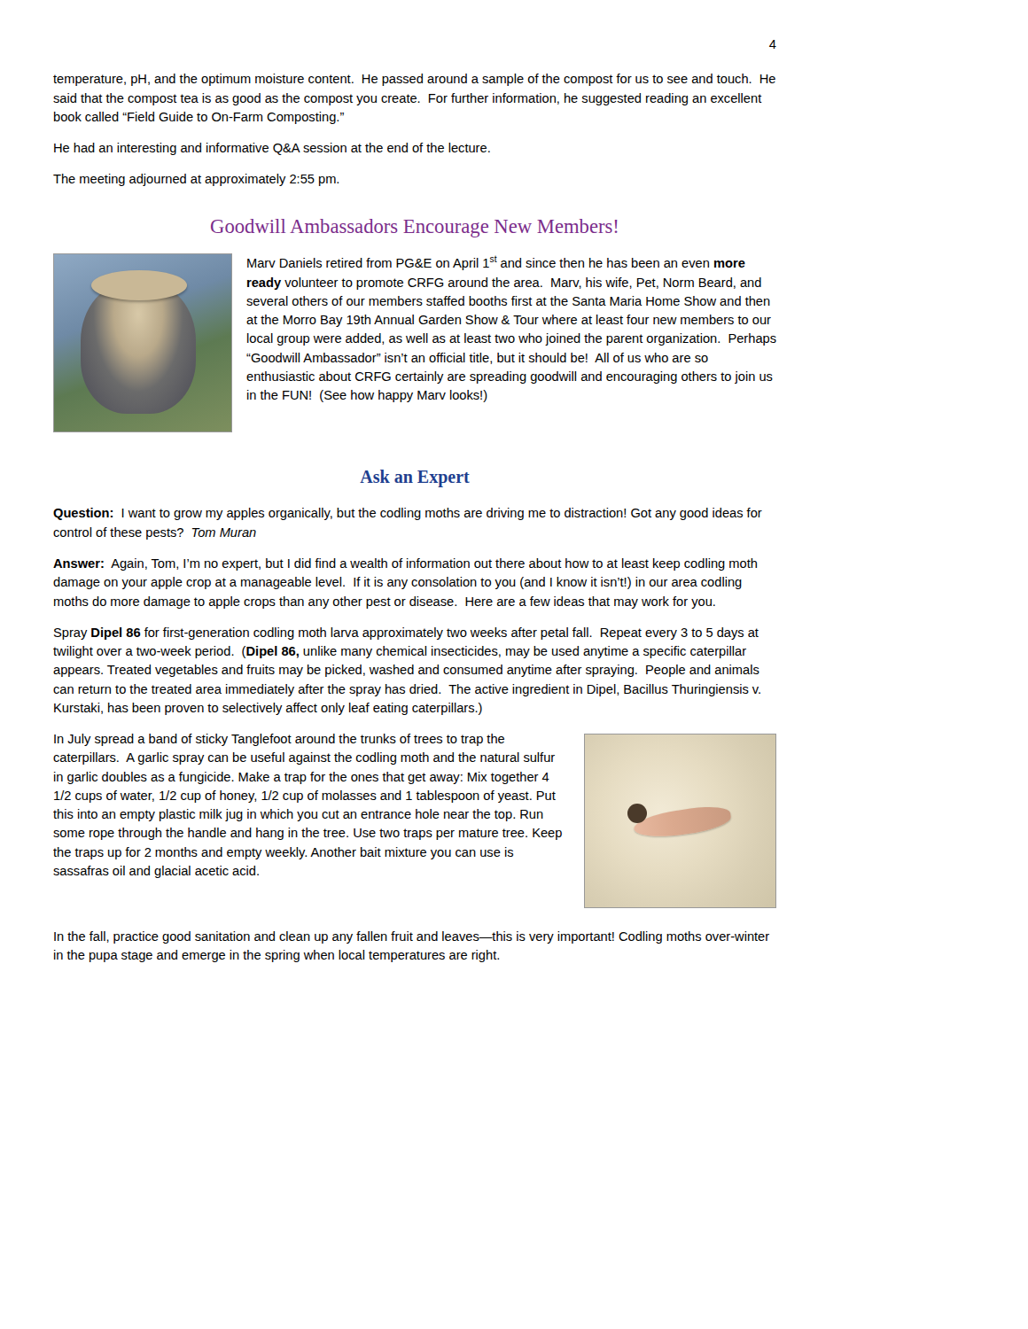4
temperature, pH, and the optimum moisture content. He passed around a sample of the compost for us to see and touch. He said that the compost tea is as good as the compost you create. For further information, he suggested reading an excellent book called “Field Guide to On-Farm Composting.”
He had an interesting and informative Q&A session at the end of the lecture.
The meeting adjourned at approximately 2:55 pm.
Goodwill Ambassadors Encourage New Members!
Marv Daniels retired from PG&E on April 1st and since then he has been an even more ready volunteer to promote CRFG around the area. Marv, his wife, Pet, Norm Beard, and several others of our members staffed booths first at the Santa Maria Home Show and then at the Morro Bay 19th Annual Garden Show & Tour where at least four new members to our local group were added, as well as at least two who joined the parent organization. Perhaps “Goodwill Ambassador” isn’t an official title, but it should be! All of us who are so enthusiastic about CRFG certainly are spreading goodwill and encouraging others to join us in the FUN! (See how happy Marv looks!)
Ask an Expert
Question: I want to grow my apples organically, but the codling moths are driving me to distraction! Got any good ideas for control of these pests? Tom Muran
Answer: Again, Tom, I’m no expert, but I did find a wealth of information out there about how to at least keep codling moth damage on your apple crop at a manageable level. If it is any consolation to you (and I know it isn’t!) in our area codling moths do more damage to apple crops than any other pest or disease. Here are a few ideas that may work for you.
Spray Dipel 86 for first-generation codling moth larva approximately two weeks after petal fall. Repeat every 3 to 5 days at twilight over a two-week period. (Dipel 86, unlike many chemical insecticides, may be used anytime a specific caterpillar appears. Treated vegetables and fruits may be picked, washed and consumed anytime after spraying. People and animals can return to the treated area immediately after the spray has dried. The active ingredient in Dipel, Bacillus Thuringiensis v. Kurstaki, has been proven to selectively affect only leaf eating caterpillars.)
In July spread a band of sticky Tanglefoot around the trunks of trees to trap the caterpillars. A garlic spray can be useful against the codling moth and the natural sulfur in garlic doubles as a fungicide. Make a trap for the ones that get away: Mix together 4 1/2 cups of water, 1/2 cup of honey, 1/2 cup of molasses and 1 tablespoon of yeast. Put this into an empty plastic milk jug in which you cut an entrance hole near the top. Run some rope through the handle and hang in the tree. Use two traps per mature tree. Keep the traps up for 2 months and empty weekly. Another bait mixture you can use is sassafras oil and glacial acetic acid.
In the fall, practice good sanitation and clean up any fallen fruit and leaves—this is very important! Codling moths over-winter in the pupa stage and emerge in the spring when local temperatures are right.